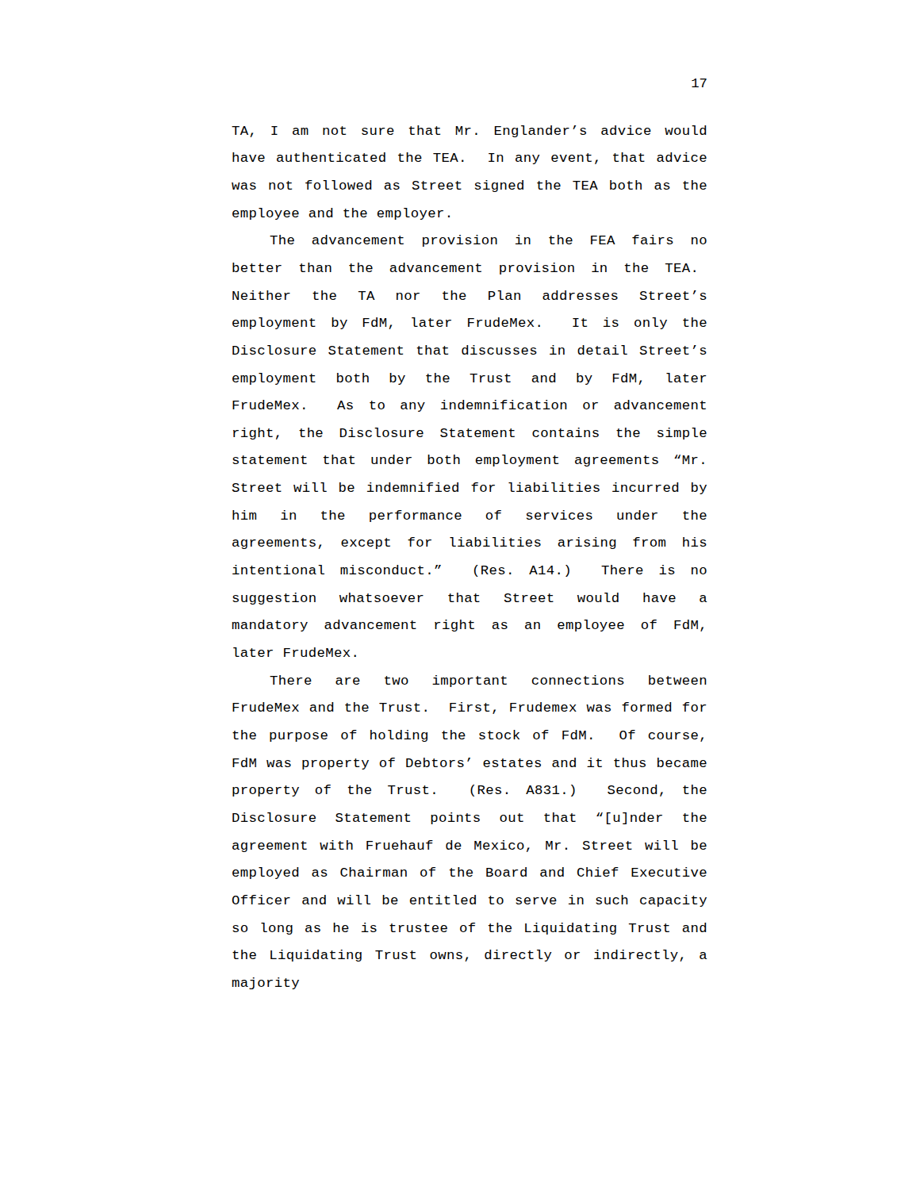17
TA, I am not sure that Mr. Englander’s advice would have authenticated the TEA. In any event, that advice was not followed as Street signed the TEA both as the employee and the employer.
The advancement provision in the FEA fairs no better than the advancement provision in the TEA. Neither the TA nor the Plan addresses Street’s employment by FdM, later FrudeMex. It is only the Disclosure Statement that discusses in detail Street’s employment both by the Trust and by FdM, later FrudeMex. As to any indemnification or advancement right, the Disclosure Statement contains the simple statement that under both employment agreements “Mr. Street will be indemnified for liabilities incurred by him in the performance of services under the agreements, except for liabilities arising from his intentional misconduct.” (Res. A14.) There is no suggestion whatsoever that Street would have a mandatory advancement right as an employee of FdM, later FrudeMex.
There are two important connections between FrudeMex and the Trust. First, Frudemex was formed for the purpose of holding the stock of FdM. Of course, FdM was property of Debtors’ estates and it thus became property of the Trust. (Res. A831.) Second, the Disclosure Statement points out that “[u]nder the agreement with Fruehauf de Mexico, Mr. Street will be employed as Chairman of the Board and Chief Executive Officer and will be entitled to serve in such capacity so long as he is trustee of the Liquidating Trust and the Liquidating Trust owns, directly or indirectly, a majority